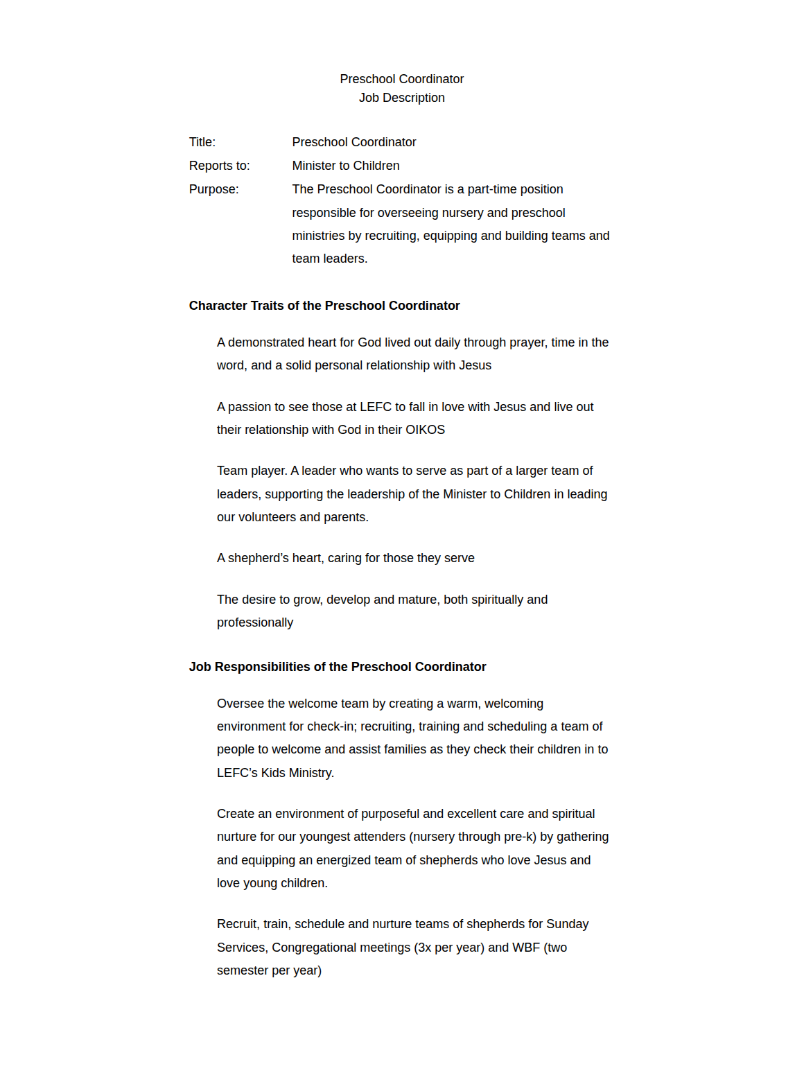Preschool Coordinator
Job Description
Title:
Preschool Coordinator
Reports to:
Minister to Children
Purpose:
The Preschool Coordinator is a part-time position responsible for overseeing nursery and preschool ministries by recruiting, equipping and building teams and team leaders.
Character Traits of the Preschool Coordinator
A demonstrated heart for God lived out daily through prayer, time in the word, and a solid personal relationship with Jesus
A passion to see those at LEFC to fall in love with Jesus and live out their relationship with God in their OIKOS
Team player. A leader who wants to serve as part of a larger team of leaders, supporting the leadership of the Minister to Children in leading our volunteers and parents.
A shepherd’s heart, caring for those they serve
The desire to grow, develop and mature, both spiritually and professionally
Job Responsibilities of the Preschool Coordinator
Oversee the welcome team by creating a warm, welcoming environment for check-in; recruiting, training and scheduling a team of people to welcome and assist families as they check their children in to LEFC’s Kids Ministry.
Create an environment of purposeful and excellent care and spiritual nurture for our youngest attenders (nursery through pre-k) by gathering and equipping an energized team of shepherds who love Jesus and love young children.
Recruit, train, schedule and nurture teams of shepherds for Sunday Services, Congregational meetings (3x per year) and WBF (two semester per year)